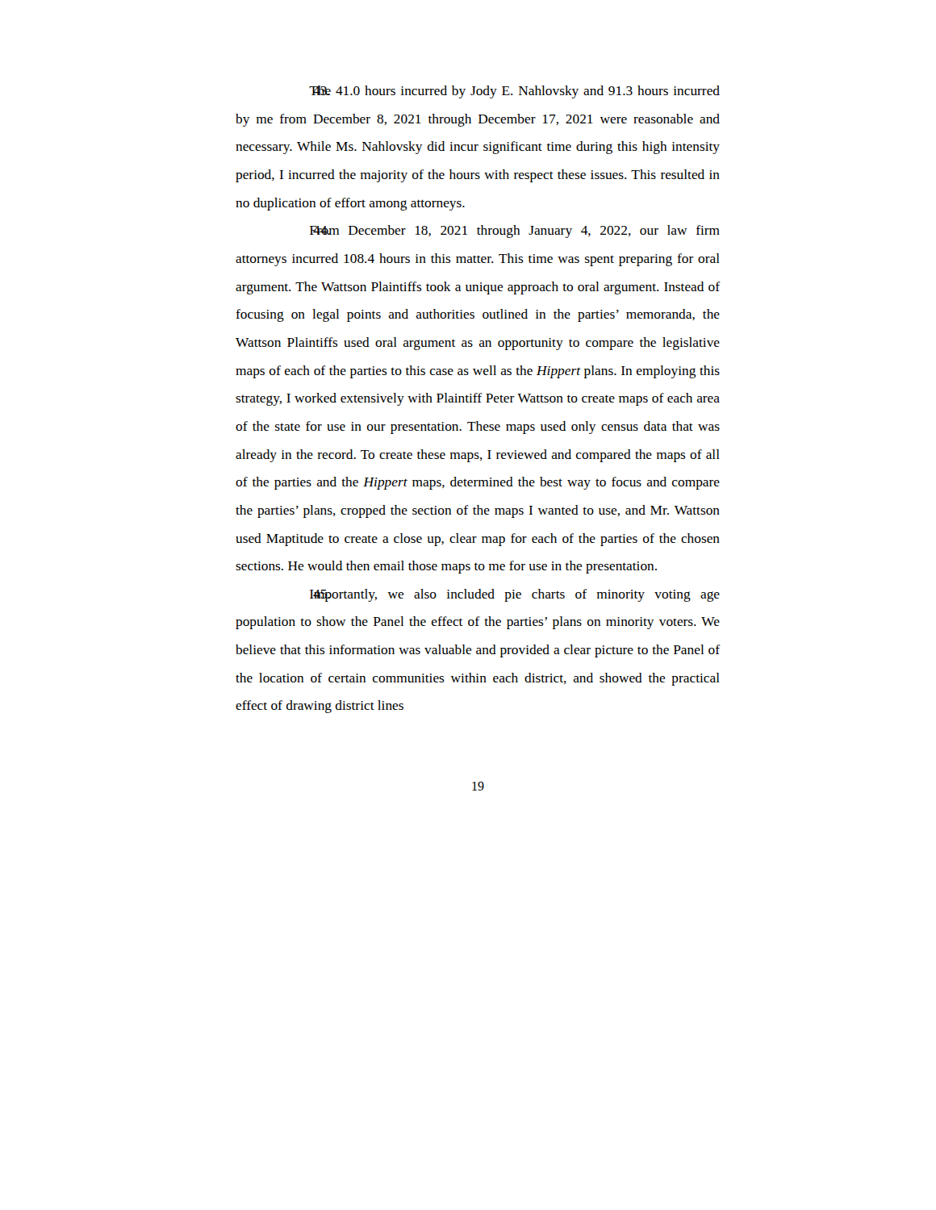43. The 41.0 hours incurred by Jody E. Nahlovsky and 91.3 hours incurred by me from December 8, 2021 through December 17, 2021 were reasonable and necessary. While Ms. Nahlovsky did incur significant time during this high intensity period, I incurred the majority of the hours with respect these issues. This resulted in no duplication of effort among attorneys.
44. From December 18, 2021 through January 4, 2022, our law firm attorneys incurred 108.4 hours in this matter. This time was spent preparing for oral argument. The Wattson Plaintiffs took a unique approach to oral argument. Instead of focusing on legal points and authorities outlined in the parties’ memoranda, the Wattson Plaintiffs used oral argument as an opportunity to compare the legislative maps of each of the parties to this case as well as the Hippert plans. In employing this strategy, I worked extensively with Plaintiff Peter Wattson to create maps of each area of the state for use in our presentation. These maps used only census data that was already in the record. To create these maps, I reviewed and compared the maps of all of the parties and the Hippert maps, determined the best way to focus and compare the parties’ plans, cropped the section of the maps I wanted to use, and Mr. Wattson used Maptitude to create a close up, clear map for each of the parties of the chosen sections. He would then email those maps to me for use in the presentation.
45. Importantly, we also included pie charts of minority voting age population to show the Panel the effect of the parties’ plans on minority voters. We believe that this information was valuable and provided a clear picture to the Panel of the location of certain communities within each district, and showed the practical effect of drawing district lines
19